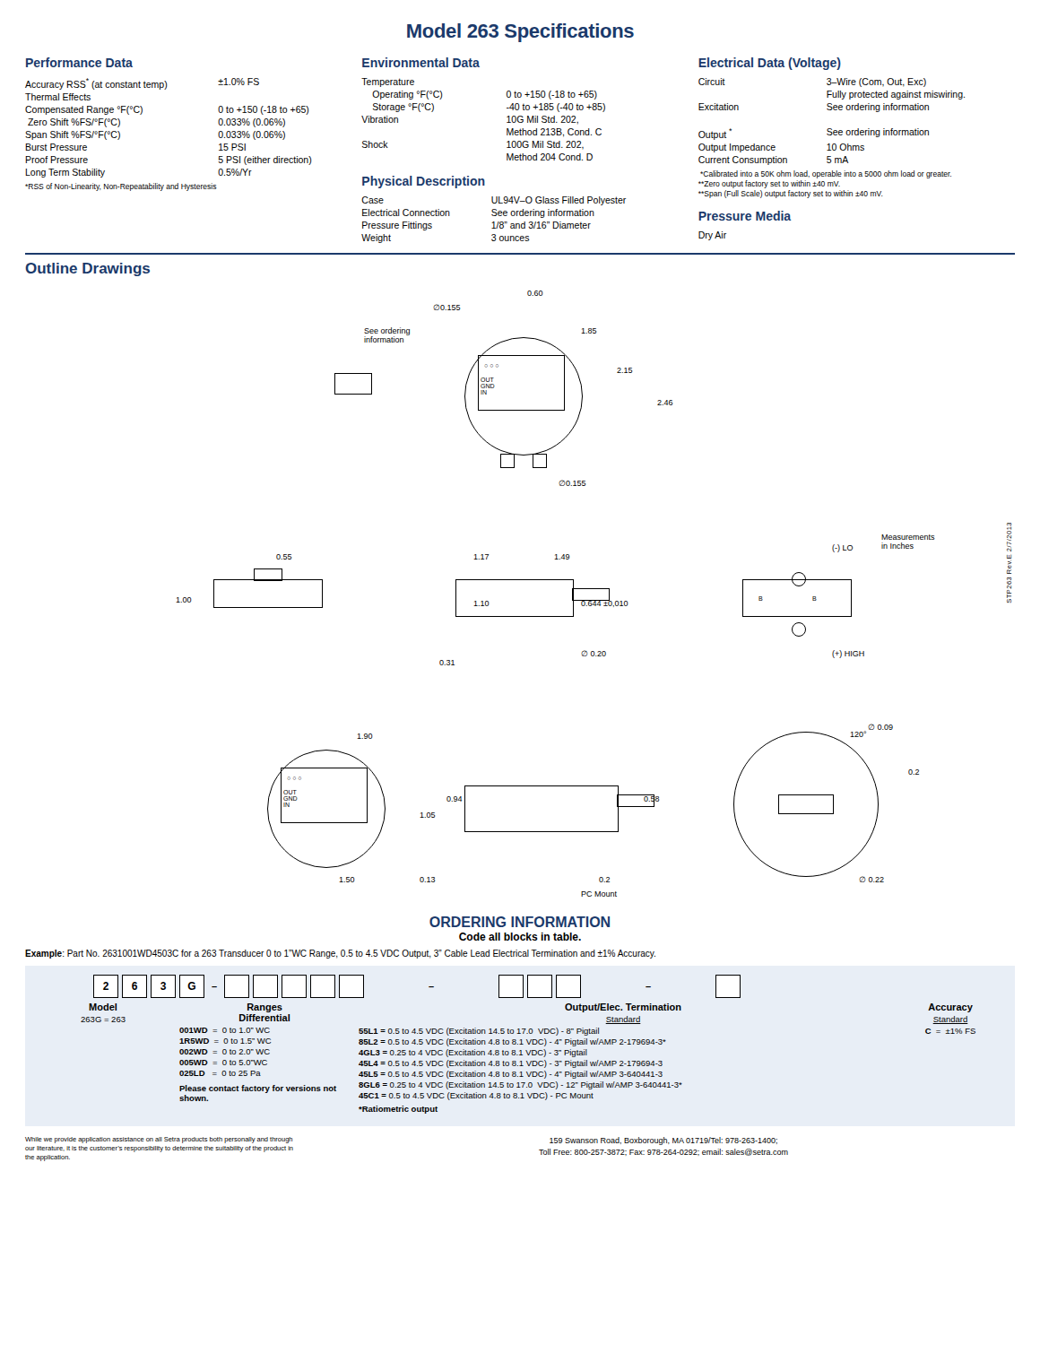Model 263 Specifications
Performance Data
| Accuracy RSS * (at constant temp) | ±1.0% FS |
| Thermal Effects | |
| Compensated Range °F(°C) | 0 to +150 (-18 to +65) |
| Zero Shift %FS/°F(°C) | 0.033% (0.06%) |
| Span Shift %FS/°F(°C) | 0.033% (0.06%) |
| Burst Pressure | 15 PSI |
| Proof Pressure | 5 PSI (either direction) |
| Long Term Stability | 0.5%/Yr |
*RSS of Non-Linearity, Non-Repeatability and Hysteresis
Environmental Data
| Temperature | |
| Operating °F(°C) | 0 to +150 (-18 to +65) |
| Storage °F(°C) | -40 to +185 (-40 to +85) |
| Vibration | 10G Mil Std. 202, |
| | Method 213B, Cond. C |
| Shock | 100G Mil Std. 202, |
| | Method 204 Cond. D |
Physical Description
| Case | UL94V–O Glass Filled Polyester |
| Electrical Connection | See ordering information |
| Pressure Fittings | 1/8” and 3/16” Diameter |
| Weight | 3 ounces |
Electrical Data (Voltage)
| Circuit | 3–Wire (Com, Out, Exc) |
| | Fully protected against miswiring. |
| Excitation | See ordering information |
| Output * | See ordering information |
| Output Impedance | 10 Ohms |
| Current Consumption | 5 mA |
*Calibrated into a 50K ohm load, operable into a 5000 ohm load or greater.
**Zero output factory set to within ±40 mV.
**Span (Full Scale) output factory set to within ±40 mV.
Pressure Media
| Dry Air |
Outline Drawings
0.60 ∅0.155 1.85 See ordering
information 2.15 2.46 ∅0.155
○ ○ ○ OUT
GND
IN
0.55 1.00
1.17 1.49 1.10 0.644 ±0,010 0.31 ∅ 0.20
(-) LO Measurements
in Inches (+) HIGH
B B 1.90 1.50
○ ○ ○ OUT
GND
IN 0.94 1.05 0.13 0.58 0.2 PC Mount
120° ∅ 0.09 0.2 ∅ 0.22
STP263 Rev.E 2/7/2013
ORDERING INFORMATION
Code all blocks in table.
Example: Part No. 2631001WD4503C for a 263 Transducer 0 to 1”WC Range, 0.5 to 4.5 VDC Output, 3” Cable Lead Electrical Termination and ±1% Accuracy.
2
6
3
G
–
–
–
Model
263G = 263
Ranges
Differential
001WD = 0 to 1.0” WC
1R5WD = 0 to 1.5” WC
002WD = 0 to 2.0” WC
005WD = 0 to 5.0”WC
025LD = 0 to 25 Pa
Please contact factory for versions not shown.
Output/Elec. Termination
Standard
55L1 = 0.5 to 4.5 VDC (Excitation 14.5 to 17.0 VDC) - 8” Pigtail
85L2 = 0.5 to 4.5 VDC (Excitation 4.8 to 8.1 VDC) - 4” Pigtail w/AMP 2-179694-3*
4GL3 = 0.25 to 4 VDC (Excitation 4.8 to 8.1 VDC) - 3” Pigtail
45L4 = 0.5 to 4.5 VDC (Excitation 4.8 to 8.1 VDC) - 3” Pigtail w/AMP 2-179694-3
45L5 = 0.5 to 4.5 VDC (Excitation 4.8 to 8.1 VDC) - 4” Pigtail w/AMP 3-640441-3
8GL6 = 0.25 to 4 VDC (Excitation 14.5 to 17.0 VDC) - 12” Pigtail w/AMP 3-640441-3*
45C1 = 0.5 to 4.5 VDC (Excitation 4.8 to 8.1 VDC) - PC Mount
*Ratiometric output
Accuracy
Standard
C = ±1% FS
While we provide application assistance on all Setra products both personally and through our literature, it is the customer’s responsibility to determine the suitability of the product in the application.
159 Swanson Road, Boxborough, MA 01719/Tel: 978-263-1400;
Toll Free: 800-257-3872; Fax: 978-264-0292; email: sales@setra.com